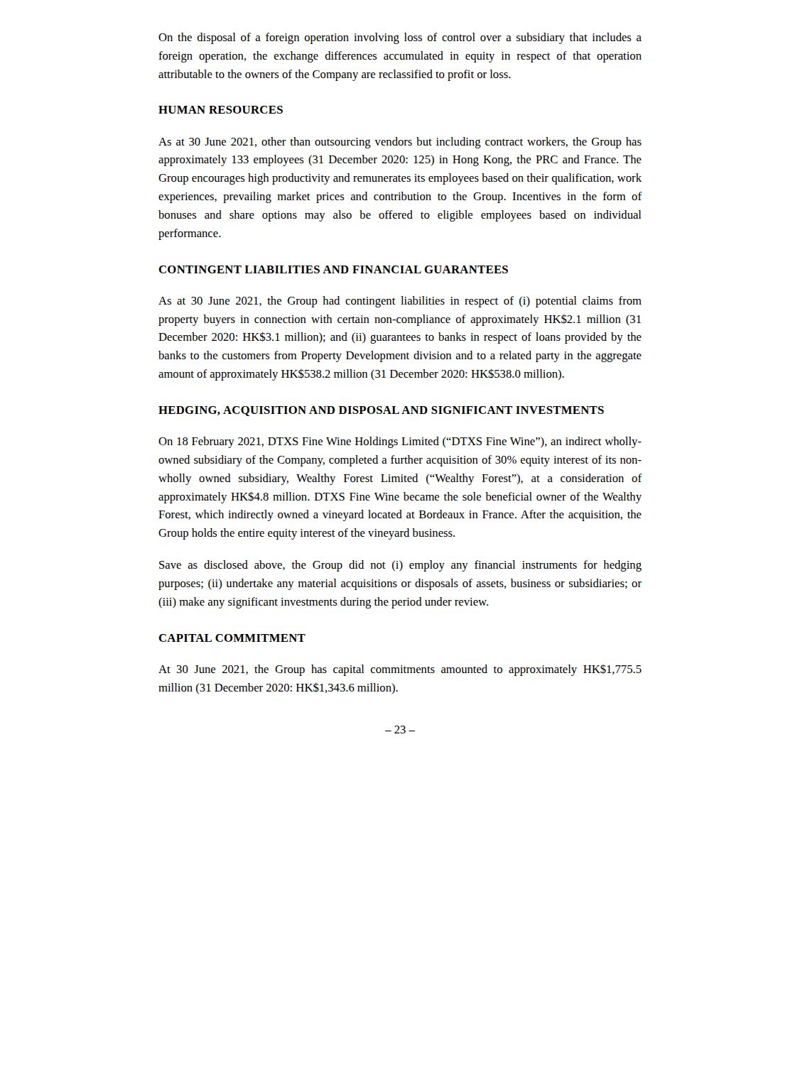On the disposal of a foreign operation involving loss of control over a subsidiary that includes a foreign operation, the exchange differences accumulated in equity in respect of that operation attributable to the owners of the Company are reclassified to profit or loss.
Human Resources
As at 30 June 2021, other than outsourcing vendors but including contract workers, the Group has approximately 133 employees (31 December 2020: 125) in Hong Kong, the PRC and France. The Group encourages high productivity and remunerates its employees based on their qualification, work experiences, prevailing market prices and contribution to the Group. Incentives in the form of bonuses and share options may also be offered to eligible employees based on individual performance.
Contingent Liabilities and Financial Guarantees
As at 30 June 2021, the Group had contingent liabilities in respect of (i) potential claims from property buyers in connection with certain non-compliance of approximately HK$2.1 million (31 December 2020: HK$3.1 million); and (ii) guarantees to banks in respect of loans provided by the banks to the customers from Property Development division and to a related party in the aggregate amount of approximately HK$538.2 million (31 December 2020: HK$538.0 million).
Hedging, Acquisition and Disposal and Significant Investments
On 18 February 2021, DTXS Fine Wine Holdings Limited (“DTXS Fine Wine”), an indirect wholly-owned subsidiary of the Company, completed a further acquisition of 30% equity interest of its non-wholly owned subsidiary, Wealthy Forest Limited (“Wealthy Forest”), at a consideration of approximately HK$4.8 million. DTXS Fine Wine became the sole beneficial owner of the Wealthy Forest, which indirectly owned a vineyard located at Bordeaux in France. After the acquisition, the Group holds the entire equity interest of the vineyard business.
Save as disclosed above, the Group did not (i) employ any financial instruments for hedging purposes; (ii) undertake any material acquisitions or disposals of assets, business or subsidiaries; or (iii) make any significant investments during the period under review.
Capital Commitment
At 30 June 2021, the Group has capital commitments amounted to approximately HK$1,775.5 million (31 December 2020: HK$1,343.6 million).
– 23 –